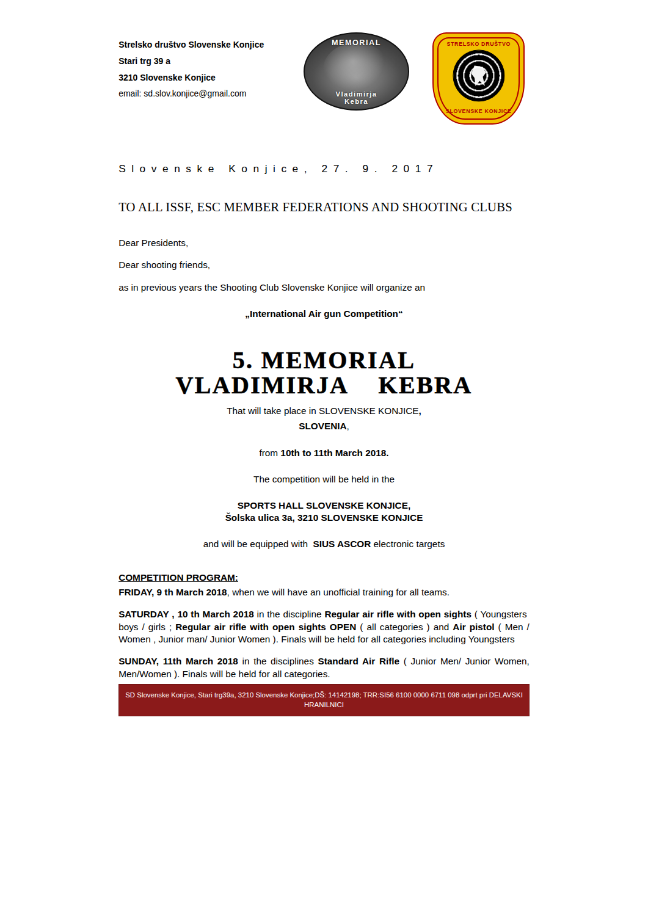Strelsko društvo Slovenske Konjice
Stari trg 39 a
3210 Slovenske Konjice
email: sd.slov.konjice@gmail.com
MEMORIAL
Vladimirja Kebra
STRELSKO DRUŠTVO
SLOVENSKE KONJICE
Slovenske Konjice, 27. 9. 2017
TO ALL ISSF, ESC MEMBER FEDERATIONS AND SHOOTING CLUBS
Dear Presidents,
Dear shooting friends,
as in previous years the Shooting Club Slovenske Konjice will organize an
„International Air gun Competition“
5. MEMORIAL
VLADIMIRJA KEBRA
That will take place in SLOVENSKE KONJICE,
SLOVENIA,
from 10th to 11th March 2018.
The competition will be held in the
SPORTS HALL SLOVENSKE KONJICE,
Šolska ulica 3a, 3210 SLOVENSKE KONJICE
and will be equipped with SIUS ASCOR electronic targets
COMPETITION PROGRAM:
FRIDAY, 9 th March 2018, when we will have an unofficial training for all teams.
SATURDAY , 10 th March 2018 in the discipline Regular air rifle with open sights ( Youngsters boys / girls ; Regular air rifle with open sights OPEN ( all categories ) and Air pistol ( Men / Women , Junior man/ Junior Women ). Finals will be held for all categories including Youngsters
SUNDAY, 11th March 2018 in the disciplines Standard Air Rifle ( Junior Men/ Junior Women, Men/Women ). Finals will be held for all categories.
CONTACT:
SD Slovenske Konjice, Stari trg39a, 3210 Slovenske Konjice;DŠ: 14142198; TRR:SI56 6100 0000 6711 098 odprt pri DELAVSKI HRANILNICI